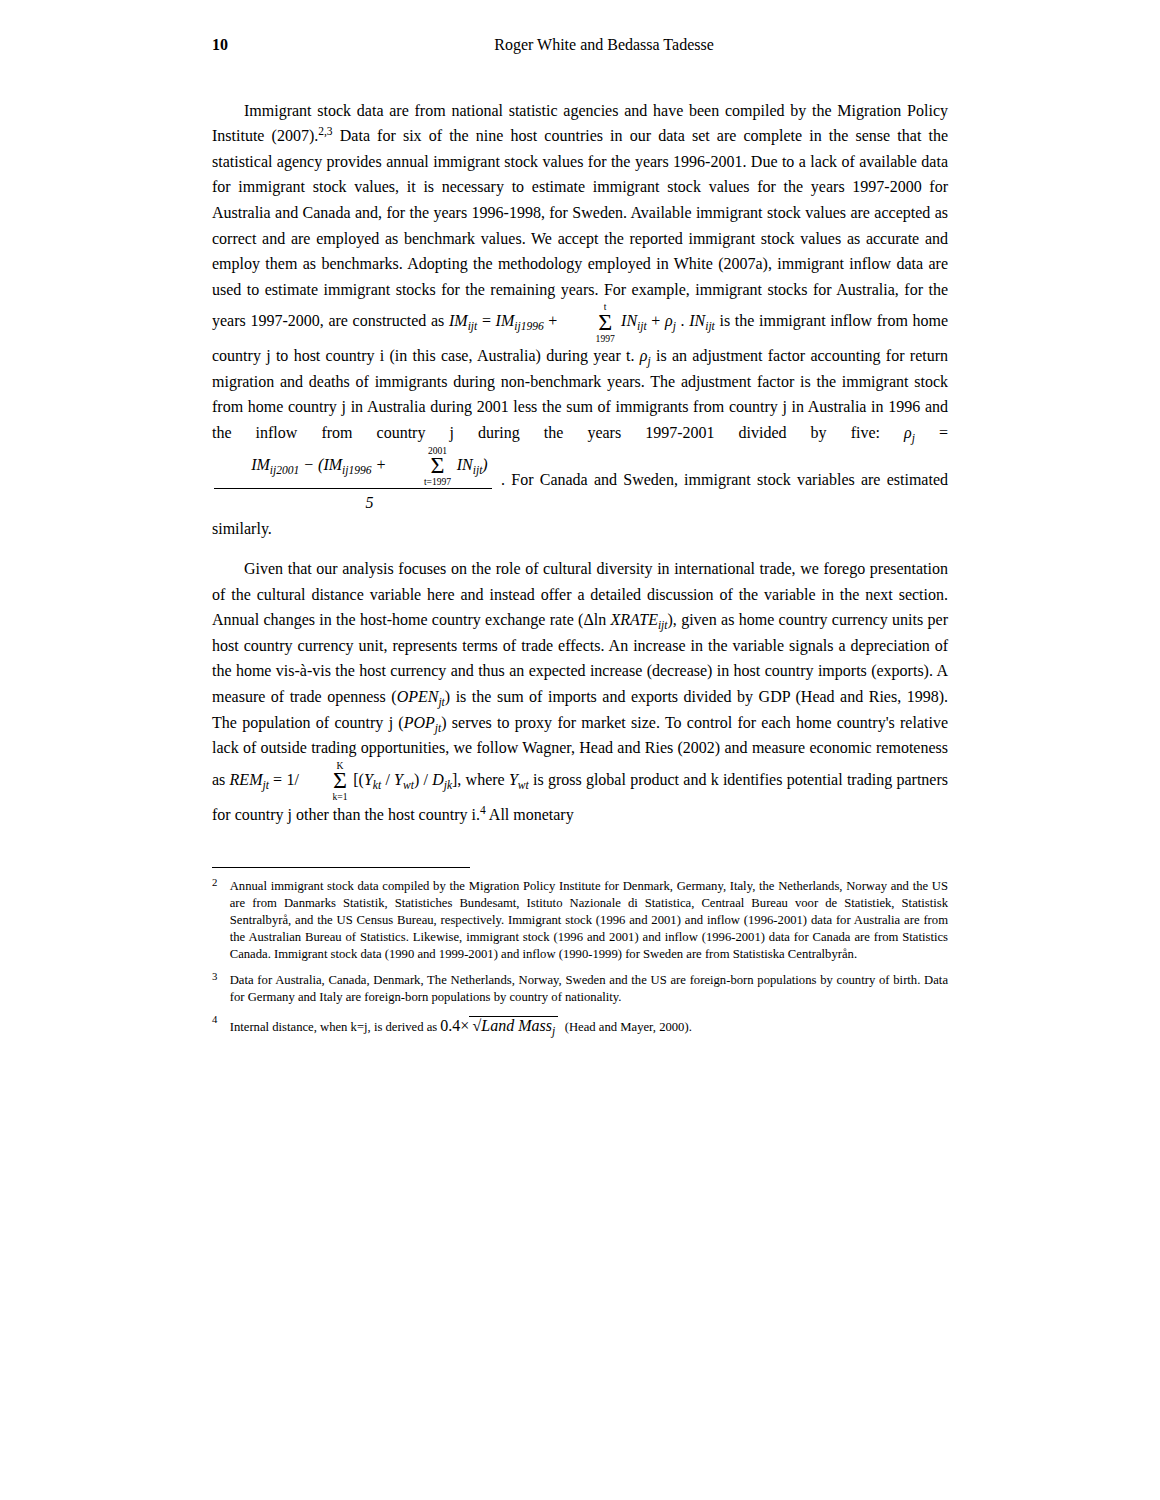10 Roger White and Bedassa Tadesse
Immigrant stock data are from national statistic agencies and have been compiled by the Migration Policy Institute (2007).2,3 Data for six of the nine host countries in our data set are complete in the sense that the statistical agency provides annual immigrant stock values for the years 1996-2001. Due to a lack of available data for immigrant stock values, it is necessary to estimate immigrant stock values for the years 1997-2000 for Australia and Canada and, for the years 1996-1998, for Sweden. Available immigrant stock values are accepted as correct and are employed as benchmark values. We accept the reported immigrant stock values as accurate and employ them as benchmarks. Adopting the methodology employed in White (2007a), immigrant inflow data are used to estimate immigrant stocks for the remaining years. For example, immigrant stocks for Australia, for the years 1997-2000, are constructed as IMijt = IMij1996 + tΣ 1997 INijt + ρj . INijt is the immigrant inflow from home country j to host country i (in this case, Australia) during year t. ρj is an adjustment factor accounting for return migration and deaths of immigrants during non-benchmark years. The adjustment factor is the immigrant stock from home country j in Australia during 2001 less the sum of immigrants from country j in Australia in 1996 and the inflow from country j during the years 1997-2001 divided by five: ρj = IMij2001 − (IMij1996 + 2001 Σt=1997 INijt) 5 . For Canada and Sweden, immigrant stock variables are estimated similarly.
Given that our analysis focuses on the role of cultural diversity in international trade, we forego presentation of the cultural distance variable here and instead offer a detailed discussion of the variable in the next section. Annual changes in the host-home country exchange rate (Δln XRATEijt), given as home country currency units per host country currency unit, represents terms of trade effects. An increase in the variable signals a depreciation of the home vis-à-vis the host currency and thus an expected increase (decrease) in host country imports (exports). A measure of trade openness (OPENjt) is the sum of imports and exports divided by GDP (Head and Ries, 1998). The population of country j (POPjt) serves to proxy for market size. To control for each home country's relative lack of outside trading opportunities, we follow Wagner, Head and Ries (2002) and measure economic remoteness as REMjt = 1/KΣk=1 [(Ykt / Ywt) / Djk], where Ywt is gross global product and k identifies potential trading partners for country j other than the host country i.4 All monetary
2 Annual immigrant stock data compiled by the Migration Policy Institute for Denmark, Germany, Italy, the Netherlands, Norway and the US are from Danmarks Statistik, Statistiches Bundesamt, Istituto Nazionale di Statistica, Centraal Bureau voor de Statistiek, Statistisk Sentralbyrå, and the US Census Bureau, respectively. Immigrant stock (1996 and 2001) and inflow (1996-2001) data for Australia are from the Australian Bureau of Statistics. Likewise, immigrant stock (1996 and 2001) and inflow (1996-2001) data for Canada are from Statistics Canada. Immigrant stock data (1990 and 1999-2001) and inflow (1990-1999) for Sweden are from Statistiska Centralbyrån.
3 Data for Australia, Canada, Denmark, The Netherlands, Norway, Sweden and the US are foreign-born populations by country of birth. Data for Germany and Italy are foreign-born populations by country of nationality.
4 Internal distance, when k=j, is derived as 0.4×√Land Massj (Head and Mayer, 2000).